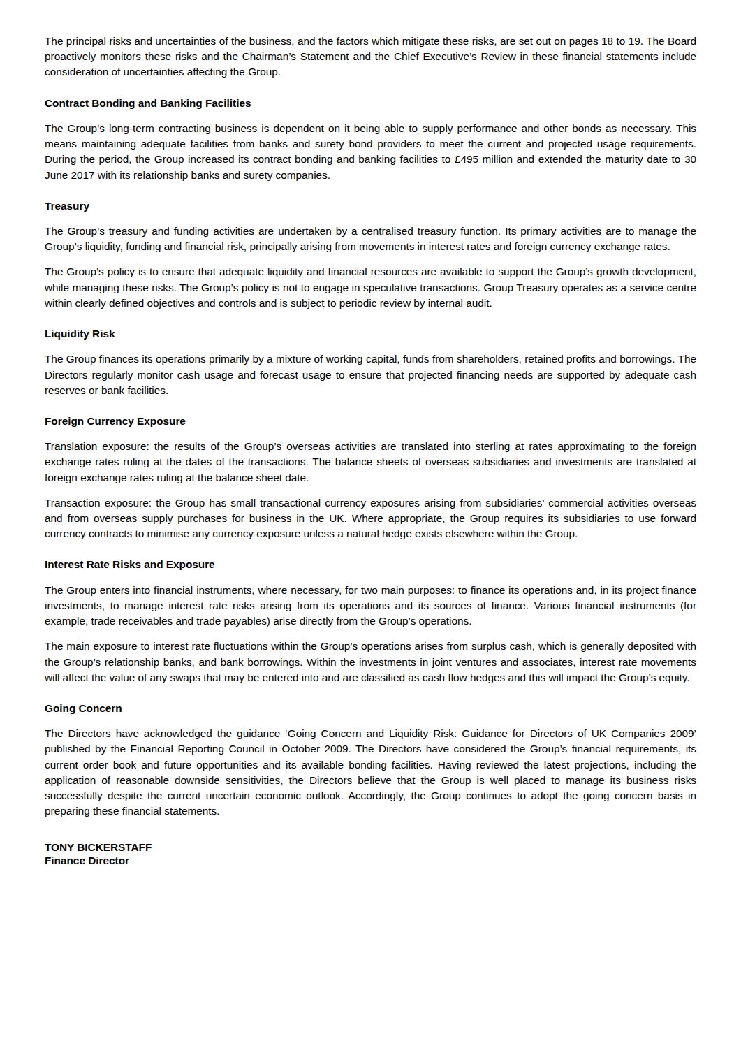The principal risks and uncertainties of the business, and the factors which mitigate these risks, are set out on pages 18 to 19. The Board proactively monitors these risks and the Chairman’s Statement and the Chief Executive’s Review in these financial statements include consideration of uncertainties affecting the Group.
Contract Bonding and Banking Facilities
The Group’s long-term contracting business is dependent on it being able to supply performance and other bonds as necessary. This means maintaining adequate facilities from banks and surety bond providers to meet the current and projected usage requirements. During the period, the Group increased its contract bonding and banking facilities to £495 million and extended the maturity date to 30 June 2017 with its relationship banks and surety companies.
Treasury
The Group’s treasury and funding activities are undertaken by a centralised treasury function. Its primary activities are to manage the Group’s liquidity, funding and financial risk, principally arising from movements in interest rates and foreign currency exchange rates.
The Group’s policy is to ensure that adequate liquidity and financial resources are available to support the Group’s growth development, while managing these risks. The Group’s policy is not to engage in speculative transactions. Group Treasury operates as a service centre within clearly defined objectives and controls and is subject to periodic review by internal audit.
Liquidity Risk
The Group finances its operations primarily by a mixture of working capital, funds from shareholders, retained profits and borrowings. The Directors regularly monitor cash usage and forecast usage to ensure that projected financing needs are supported by adequate cash reserves or bank facilities.
Foreign Currency Exposure
Translation exposure: the results of the Group’s overseas activities are translated into sterling at rates approximating to the foreign exchange rates ruling at the dates of the transactions. The balance sheets of overseas subsidiaries and investments are translated at foreign exchange rates ruling at the balance sheet date.
Transaction exposure: the Group has small transactional currency exposures arising from subsidiaries’ commercial activities overseas and from overseas supply purchases for business in the UK. Where appropriate, the Group requires its subsidiaries to use forward currency contracts to minimise any currency exposure unless a natural hedge exists elsewhere within the Group.
Interest Rate Risks and Exposure
The Group enters into financial instruments, where necessary, for two main purposes: to finance its operations and, in its project finance investments, to manage interest rate risks arising from its operations and its sources of finance. Various financial instruments (for example, trade receivables and trade payables) arise directly from the Group’s operations.
The main exposure to interest rate fluctuations within the Group’s operations arises from surplus cash, which is generally deposited with the Group’s relationship banks, and bank borrowings. Within the investments in joint ventures and associates, interest rate movements will affect the value of any swaps that may be entered into and are classified as cash flow hedges and this will impact the Group’s equity.
Going Concern
The Directors have acknowledged the guidance ‘Going Concern and Liquidity Risk: Guidance for Directors of UK Companies 2009’ published by the Financial Reporting Council in October 2009. The Directors have considered the Group’s financial requirements, its current order book and future opportunities and its available bonding facilities. Having reviewed the latest projections, including the application of reasonable downside sensitivities, the Directors believe that the Group is well placed to manage its business risks successfully despite the current uncertain economic outlook. Accordingly, the Group continues to adopt the going concern basis in preparing these financial statements.
TONY BICKERSTAFF
Finance Director